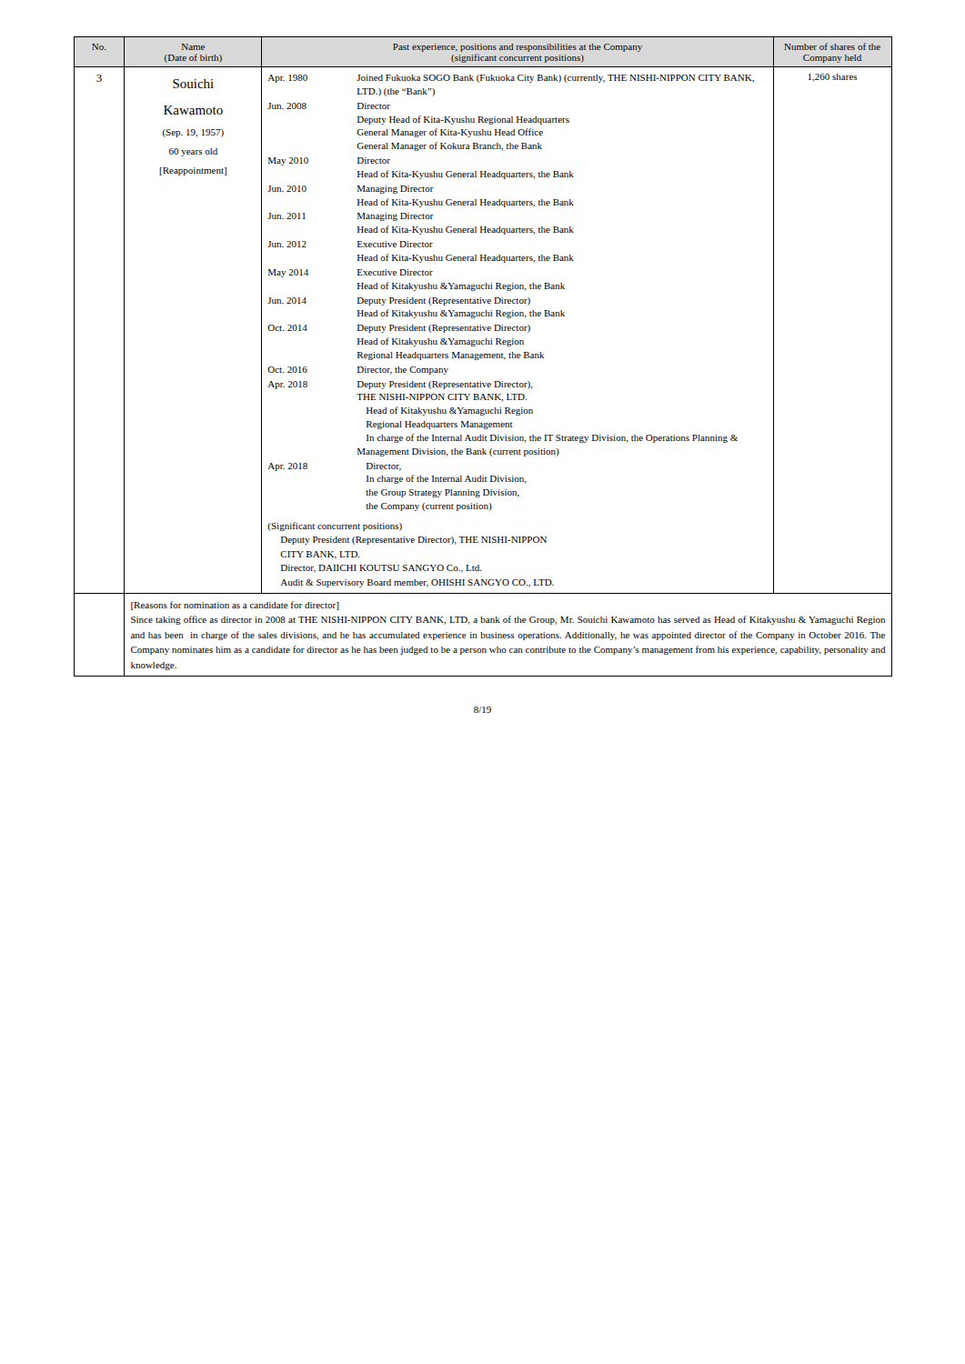| No. | Name (Date of birth) | Past experience, positions and responsibilities at the Company (significant concurrent positions) | Number of shares of the Company held |
| --- | --- | --- | --- |
| 3 | Souichi Kawamoto (Sep. 19, 1957) 60 years old [Reappointment] | / Apr. 1980 / Joined Fukuoka SOGO Bank (Fukuoka City Bank) (currently, THE NISHI-NIPPON CITY BANK, LTD.) (the “Bank”) / / Jun. 2008 / Director Deputy Head of Kita-Kyushu Regional Headquarters General Manager of Kita-Kyushu Head Office General Manager of Kokura Branch, the Bank / / May 2010 / Director Head of Kita-Kyushu General Headquarters, the Bank / / Jun. 2010 / Managing Director Head of Kita-Kyushu General Headquarters, the Bank / / Jun. 2011 / Managing Director Head of Kita-Kyushu General Headquarters, the Bank / / Jun. 2012 / Executive Director Head of Kita-Kyushu General Headquarters, the Bank / / May 2014 / Executive Director Head of Kitakyushu &Yamaguchi Region, the Bank / / Jun. 2014 / Deputy President (Representative Director) Head of Kitakyushu &Yamaguchi Region, the Bank / / Oct. 2014 / Deputy President (Representative Director) Head of Kitakyushu &Yamaguchi Region Regional Headquarters Management, the Bank / / Oct. 2016 / Director, the Company / / Apr. 2018 / Deputy President (Representative Director), THE NISHI-NIPPON CITY BANK, LTD. Head of Kitakyushu &Yamaguchi Region Regional Headquarters Management In charge of the Internal Audit Division, the IT Strategy Division, the Operations Planning & Management Division, the Bank (current position) / / Apr. 2018 / Director, In charge of the Internal Audit Division, the Group Strategy Planning Division, the Company (current position) / (Significant concurrent positions) Deputy President (Representative Director), THE NISHI-NIPPON CITY BANK, LTD. Director, DAIICHI KOUTSU SANGYO Co., Ltd. Audit & Supervisory Board member, OHISHI SANGYO CO., LTD. | 1,260 shares |
| | [Reasons for nomination as a candidate for director] Since taking office as director in 2008 at THE NISHI-NIPPON CITY BANK, LTD, a bank of the Group, Mr. Souichi Kawamoto has served as Head of Kitakyushu & Yamaguchi Region and has been in charge of the sales divisions, and he has accumulated experience in business operations. Additionally, he was appointed director of the Company in October 2016. The Company nominates him as a candidate for director as he has been judged to be a person who can contribute to the Company’s management from his experience, capability, personality and knowledge. |
8/19